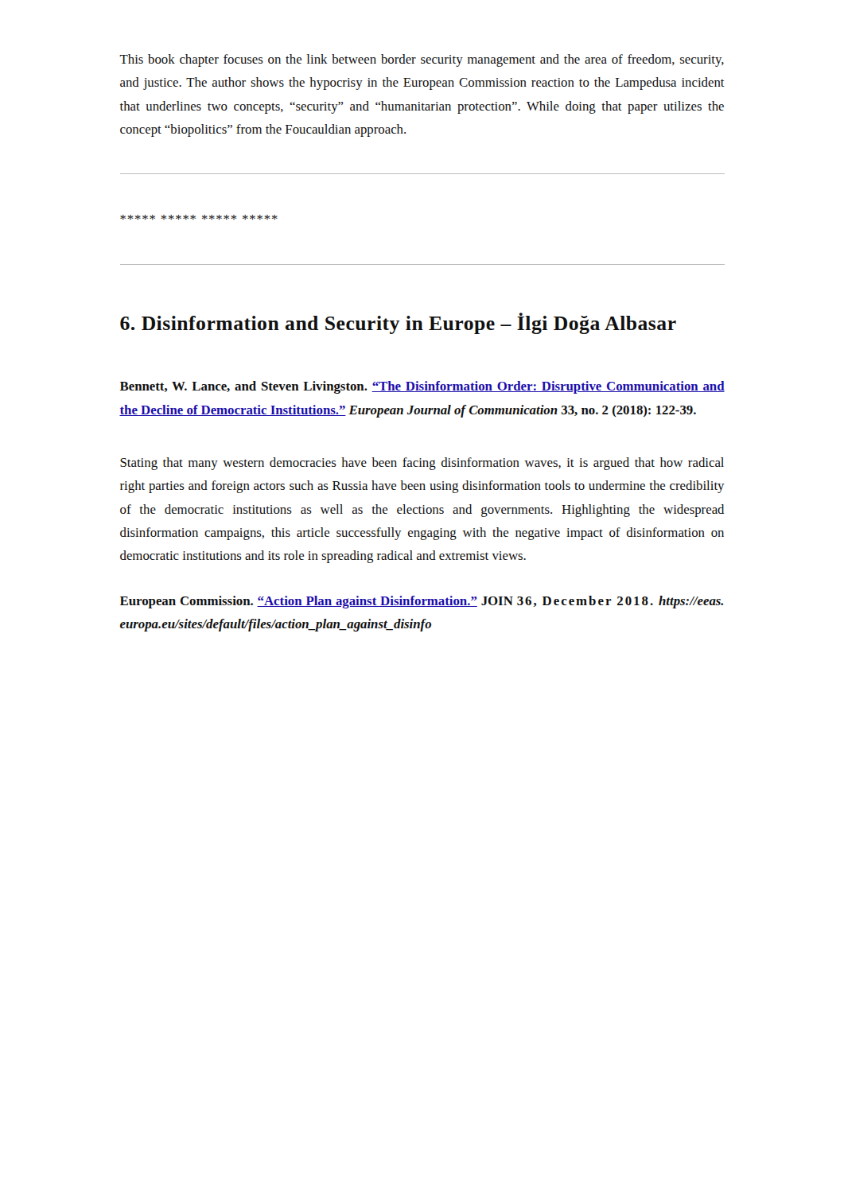This book chapter focuses on the link between border security management and the area of freedom, security, and justice. The author shows the hypocrisy in the European Commission reaction to the Lampedusa incident that underlines two concepts, “security” and “humanitarian protection”. While doing that paper utilizes the concept “biopolitics” from the Foucauldian approach.
***** ***** ***** *****
6. Disinformation and Security in Europe – İlgi Doğa Albasar
Bennett, W. Lance, and Steven Livingston. “The Disinformation Order: Disruptive Communication and the Decline of Democratic Institutions.” European Journal of Communication 33, no. 2 (2018): 122-39.
Stating that many western democracies have been facing disinformation waves, it is argued that how radical right parties and foreign actors such as Russia have been using disinformation tools to undermine the credibility of the democratic institutions as well as the elections and governments. Highlighting the widespread disinformation campaigns, this article successfully engaging with the negative impact of disinformation on democratic institutions and its role in spreading radical and extremist views.
European Commission. “Action Plan against Disinformation.” JOIN 36, December 2018. https://eeas.europa.eu/sites/default/files/action_plan_against_disinfo